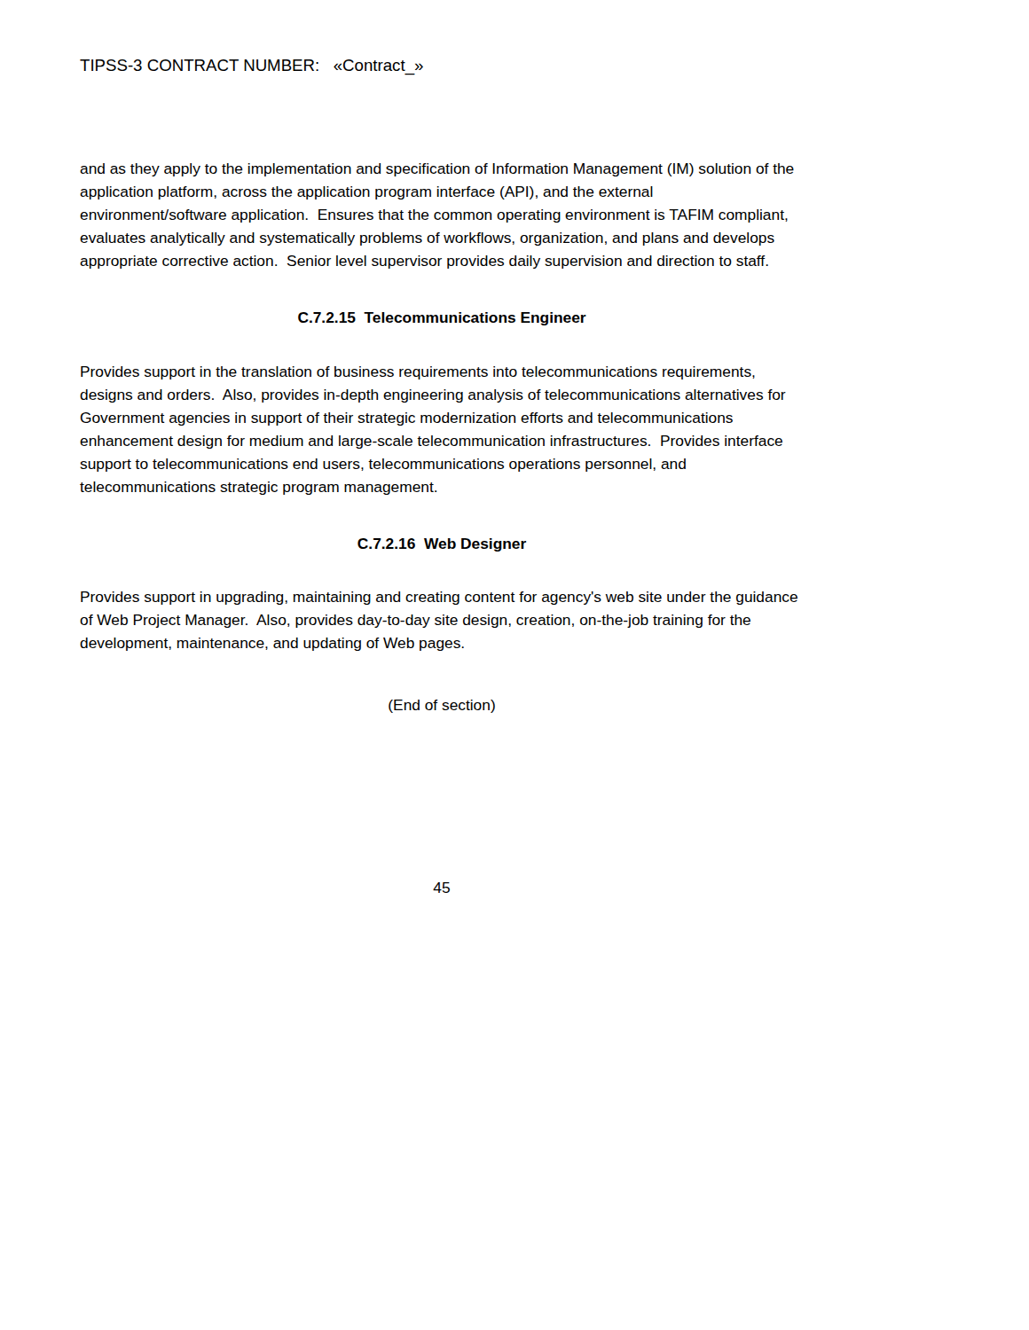TIPSS-3 CONTRACT NUMBER: «Contract_»
and as they apply to the implementation and specification of Information Management (IM) solution of the application platform, across the application program interface (API), and the external environment/software application. Ensures that the common operating environment is TAFIM compliant, evaluates analytically and systematically problems of workflows, organization, and plans and develops appropriate corrective action. Senior level supervisor provides daily supervision and direction to staff.
C.7.2.15 Telecommunications Engineer
Provides support in the translation of business requirements into telecommunications requirements, designs and orders. Also, provides in-depth engineering analysis of telecommunications alternatives for Government agencies in support of their strategic modernization efforts and telecommunications enhancement design for medium and large-scale telecommunication infrastructures. Provides interface support to telecommunications end users, telecommunications operations personnel, and telecommunications strategic program management.
C.7.2.16 Web Designer
Provides support in upgrading, maintaining and creating content for agency's web site under the guidance of Web Project Manager. Also, provides day-to-day site design, creation, on-the-job training for the development, maintenance, and updating of Web pages.
(End of section)
45